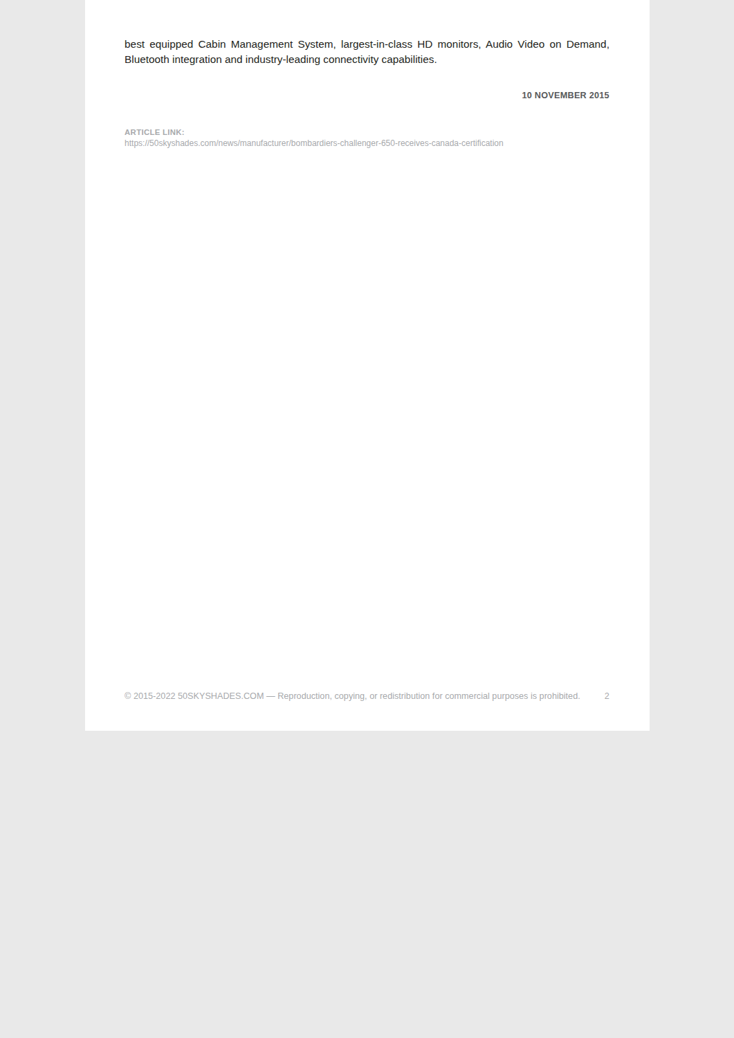best equipped Cabin Management System, largest-in-class HD monitors, Audio Video on Demand, Bluetooth integration and industry-leading connectivity capabilities.
10 NOVEMBER 2015
ARTICLE LINK:
https://50skyshades.com/news/manufacturer/bombardiers-challenger-650-receives-canada-certification
© 2015-2022 50SKYSHADES.COM — Reproduction, copying, or redistribution for commercial purposes is prohibited. 2